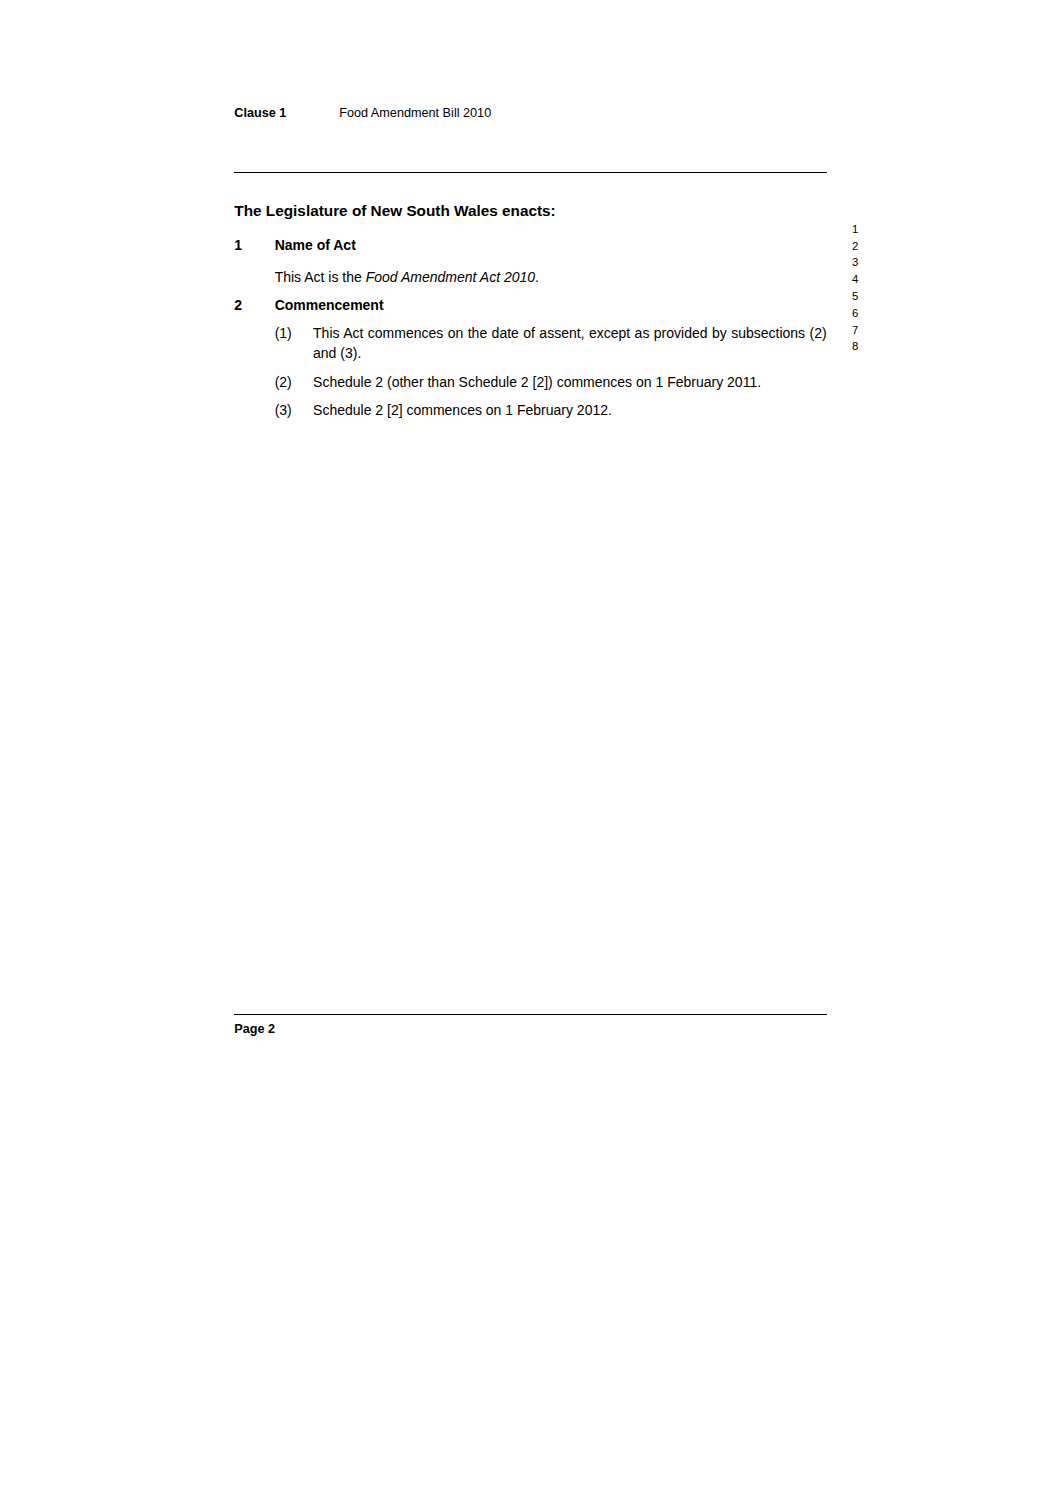Clause 1 Food Amendment Bill 2010
The Legislature of New South Wales enacts:
1
Name of Act
This Act is the Food Amendment Act 2010.
2
Commencement
(1)
This Act commences on the date of assent, except as provided by subsections (2) and (3).
(2)
Schedule 2 (other than Schedule 2 [2]) commences on 1 February 2011.
(3)
Schedule 2 [2] commences on 1 February 2012.
1
2
3
4
5
6
7
8
Page 2